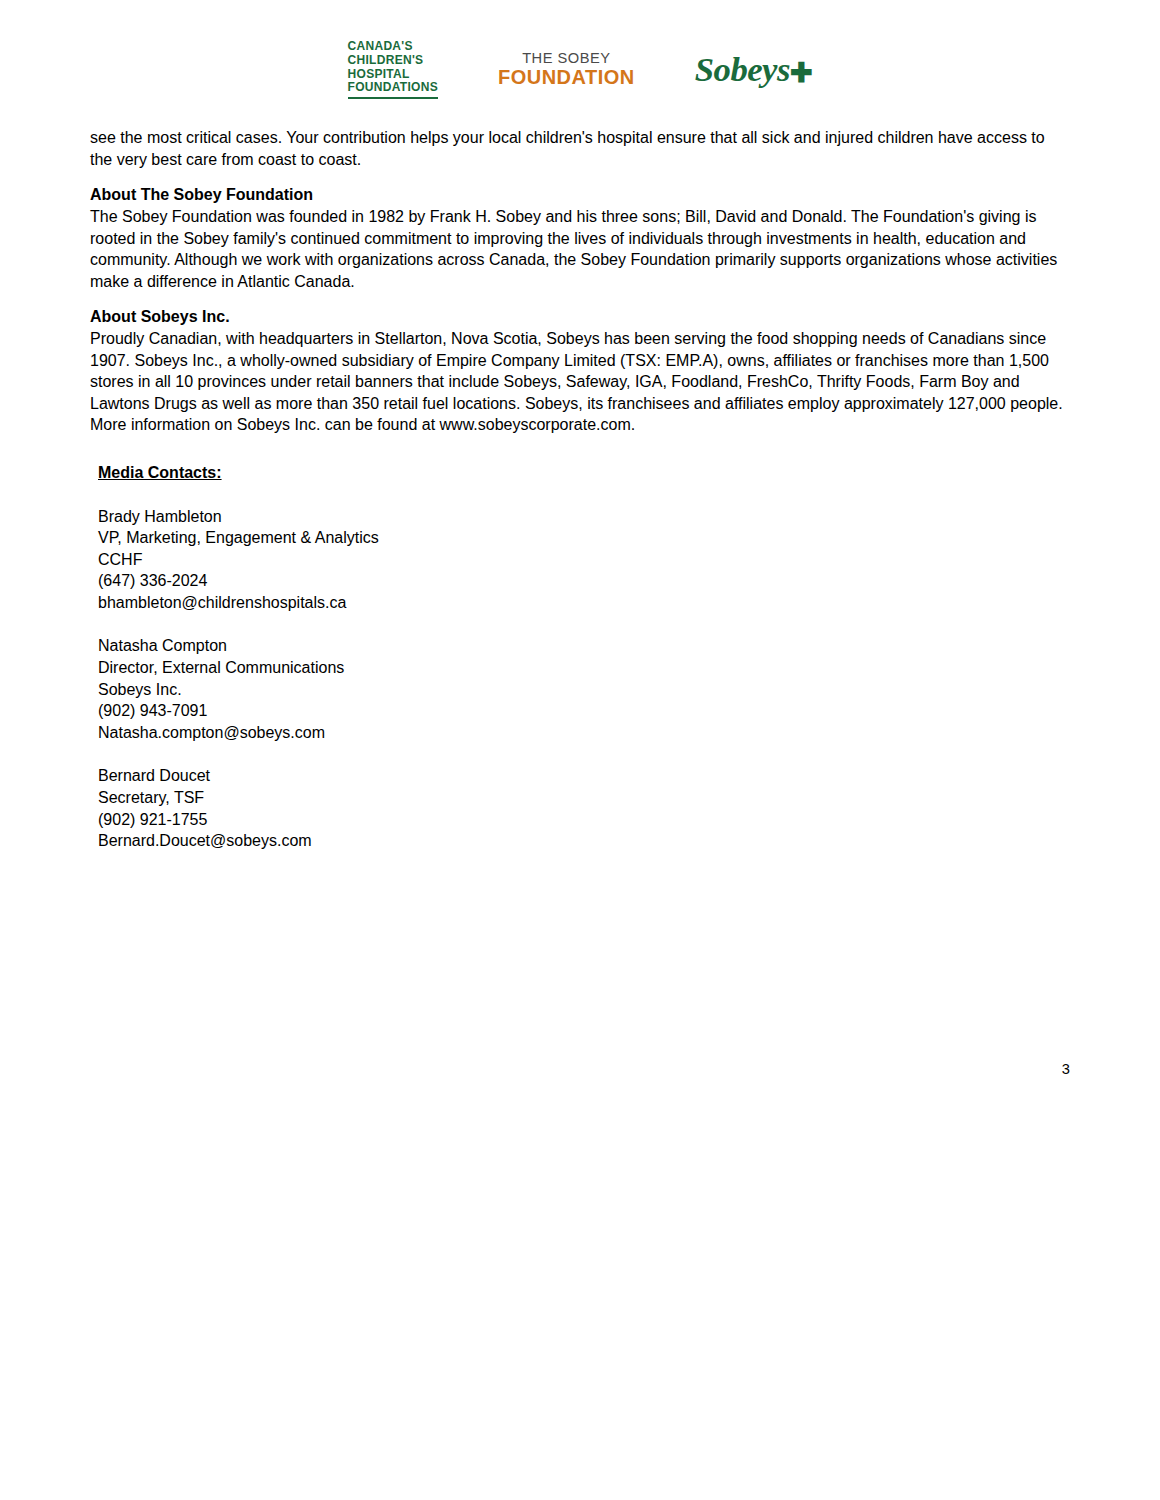CANADA'S
CHILDREN'S
HOSPITAL
FOUNDATIONS
THE SOBEY
FOUNDATION
Sobeys✚
see the most critical cases. Your contribution helps your local children's hospital ensure that all sick and injured children have access to the very best care from coast to coast.
About The Sobey Foundation
The Sobey Foundation was founded in 1982 by Frank H. Sobey and his three sons; Bill, David and Donald. The Foundation's giving is rooted in the Sobey family's continued commitment to improving the lives of individuals through investments in health, education and community. Although we work with organizations across Canada, the Sobey Foundation primarily supports organizations whose activities make a difference in Atlantic Canada.
About Sobeys Inc.
Proudly Canadian, with headquarters in Stellarton, Nova Scotia, Sobeys has been serving the food shopping needs of Canadians since 1907. Sobeys Inc., a wholly-owned subsidiary of Empire Company Limited (TSX: EMP.A), owns, affiliates or franchises more than 1,500 stores in all 10 provinces under retail banners that include Sobeys, Safeway, IGA, Foodland, FreshCo, Thrifty Foods, Farm Boy and Lawtons Drugs as well as more than 350 retail fuel locations. Sobeys, its franchisees and affiliates employ approximately 127,000 people. More information on Sobeys Inc. can be found at www.sobeyscorporate.com.
Media Contacts:
Brady Hambleton
VP, Marketing, Engagement & Analytics
CCHF
(647) 336-2024
bhambleton@childrenshospitals.ca
Natasha Compton
Director, External Communications
Sobeys Inc.
(902) 943-7091
Natasha.compton@sobeys.com
Bernard Doucet
Secretary, TSF
(902) 921-1755
Bernard.Doucet@sobeys.com
3